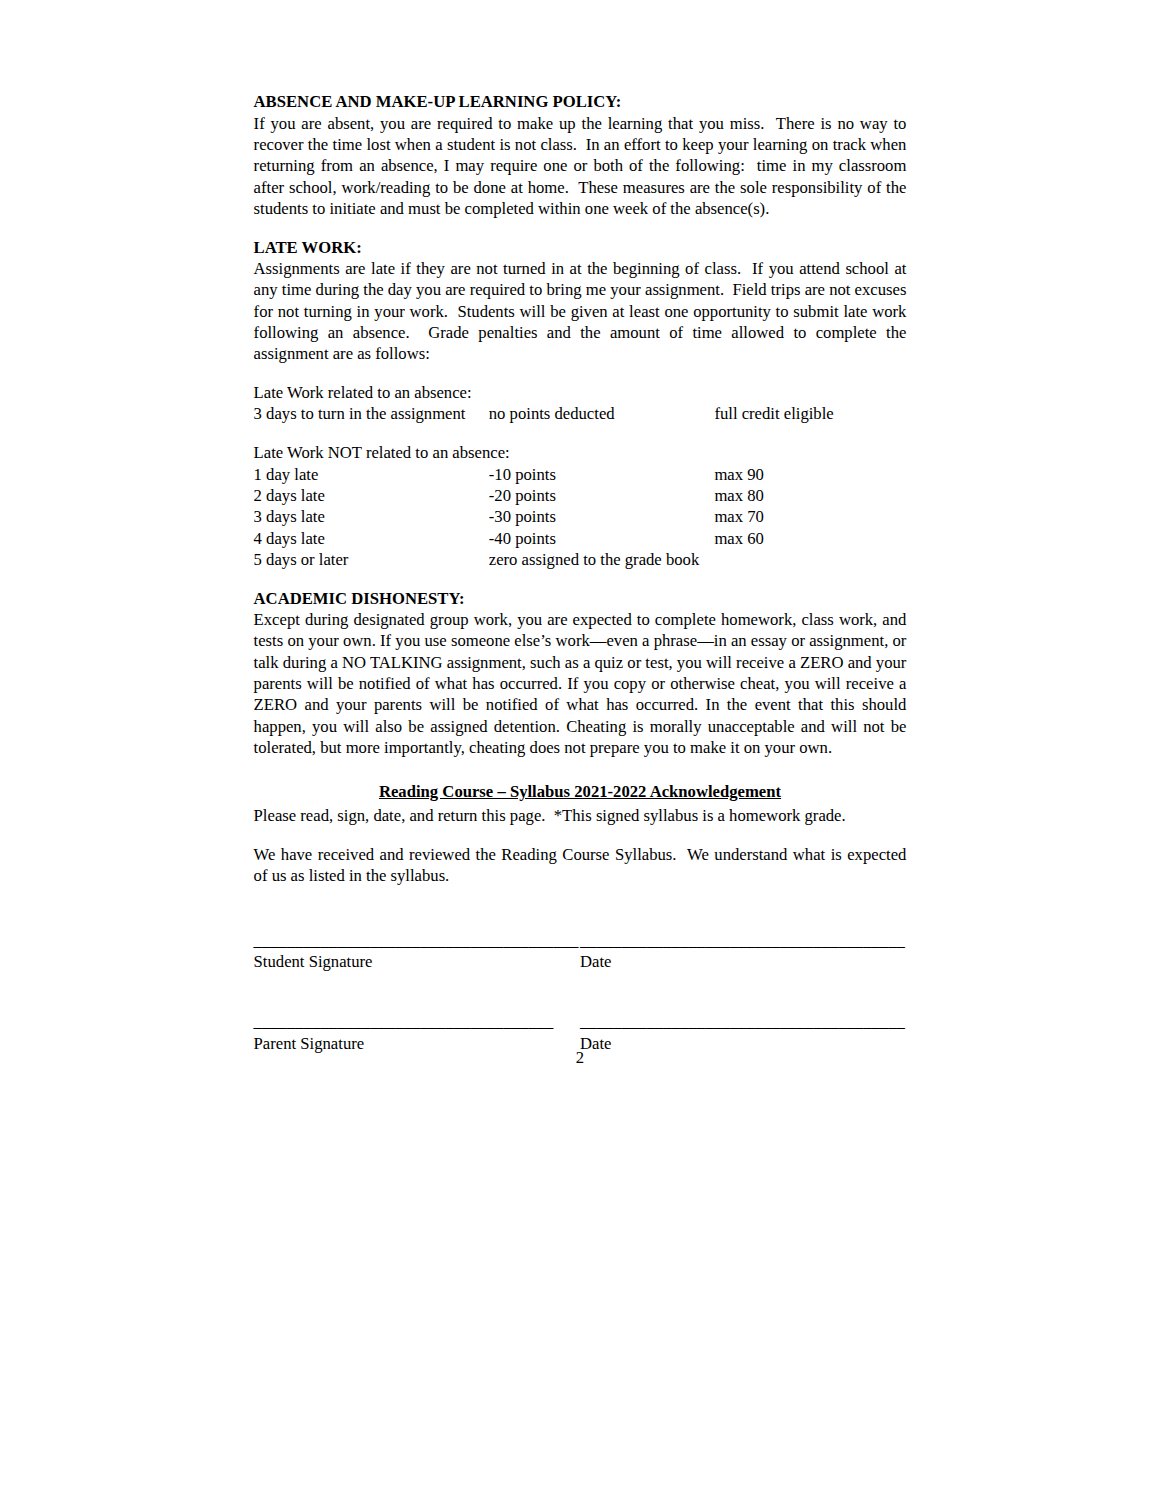Absence and Make-up Learning Policy:
If you are absent, you are required to make up the learning that you miss. There is no way to recover the time lost when a student is not class. In an effort to keep your learning on track when returning from an absence, I may require one or both of the following: time in my classroom after school, work/reading to be done at home. These measures are the sole responsibility of the students to initiate and must be completed within one week of the absence(s).
Late Work:
Assignments are late if they are not turned in at the beginning of class. If you attend school at any time during the day you are required to bring me your assignment. Field trips are not excuses for not turning in your work. Students will be given at least one opportunity to submit late work following an absence. Grade penalties and the amount of time allowed to complete the assignment are as follows:
Late Work related to an absence:
| 3 days to turn in the assignment | no points deducted | full credit eligible |
Late Work NOT related to an absence:
| 1 day late | -10 points | max 90 |
| 2 days late | -20 points | max 80 |
| 3 days late | -30 points | max 70 |
| 4 days late | -40 points | max 60 |
| 5 days or later | zero assigned to the grade book |
Academic Dishonesty:
Except during designated group work, you are expected to complete homework, class work, and tests on your own. If you use someone else’s work—even a phrase—in an essay or assignment, or talk during a NO TALKING assignment, such as a quiz or test, you will receive a ZERO and your parents will be notified of what has occurred. If you copy or otherwise cheat, you will receive a ZERO and your parents will be notified of what has occurred. In the event that this should happen, you will also be assigned detention. Cheating is morally unacceptable and will not be tolerated, but more importantly, cheating does not prepare you to make it on your own.
Reading Course – Syllabus 2021-2022 Acknowledgement
Please read, sign, date, and return this page. *This signed syllabus is a homework grade.
We have received and reviewed the Reading Course Syllabus. We understand what is expected of us as listed in the syllabus.
| _______________________________________ | _______________________________________ |
| Student Signature | Date |
| ____________________________________ | _______________________________________ |
| Parent Signature | Date |
2